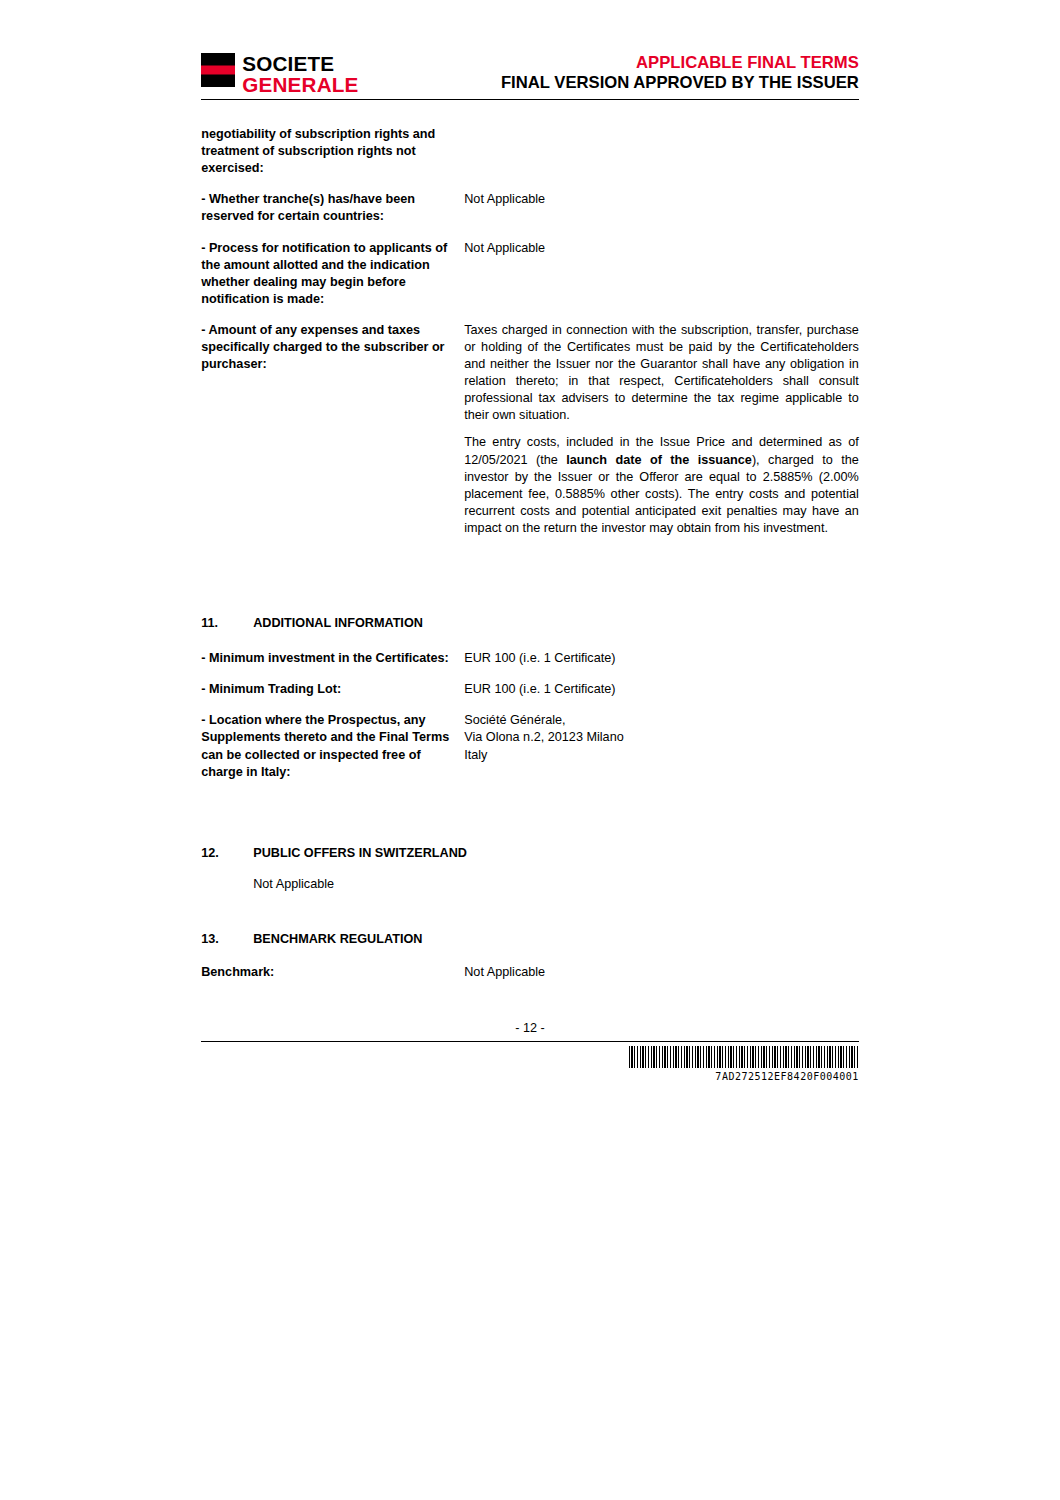SOCIETE
GENERALE
APPLICABLE FINAL TERMS
FINAL VERSION APPROVED BY THE ISSUER
| negotiability of subscription rights and treatment of subscription rights not exercised: | |
| - Whether tranche(s) has/have been reserved for certain countries: | Not Applicable |
| - Process for notification to applicants of the amount allotted and the indication whether dealing may begin before notification is made: | Not Applicable |
| - Amount of any expenses and taxes specifically charged to the subscriber or purchaser: | Taxes charged in connection with the subscription, transfer, purchase or holding of the Certificates must be paid by the Certificateholders and neither the Issuer nor the Guarantor shall have any obligation in relation thereto; in that respect, Certificateholders shall consult professional tax advisers to determine the tax regime applicable to their own situation. The entry costs, included in the Issue Price and determined as of 12/05/2021 (the launch date of the issuance ), charged to the investor by the Issuer or the Offeror are equal to 2.5885% (2.00% placement fee, 0.5885% other costs). The entry costs and potential recurrent costs and potential anticipated exit penalties may have an impact on the return the investor may obtain from his investment. |
11.
ADDITIONAL INFORMATION
| - Minimum investment in the Certificates: | EUR 100 (i.e. 1 Certificate) |
| - Minimum Trading Lot: | EUR 100 (i.e. 1 Certificate) |
| - Location where the Prospectus, any Supplements thereto and the Final Terms can be collected or inspected free of charge in Italy: | Société Générale, Via Olona n.2, 20123 Milano Italy |
12.
PUBLIC OFFERS IN SWITZERLAND
Not Applicable
13.
BENCHMARK REGULATION
| Benchmark: | Not Applicable |
- 12 -
7AD272512EF8420F004001